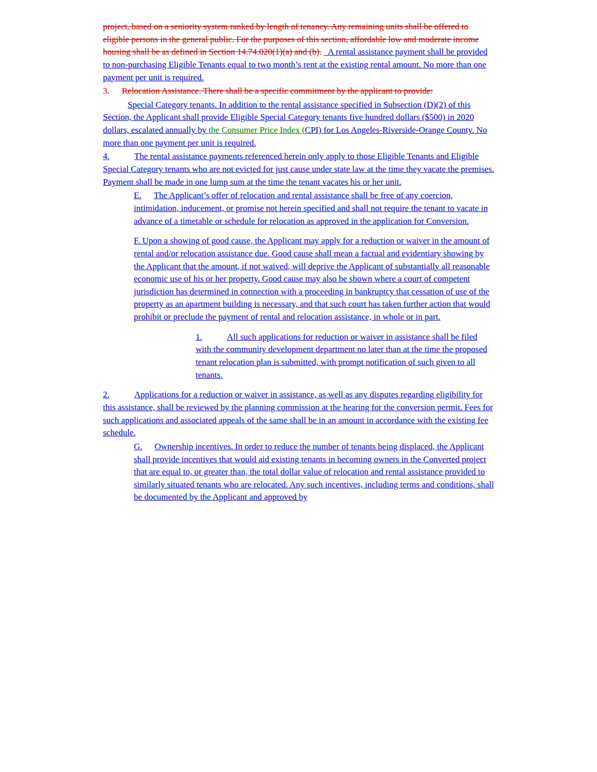project, based on a seniority system ranked by length of tenancy. Any remaining units shall be offered to eligible persons in the general public. For the purposes of this section, affordable low and moderate income housing shall be as defined in Section 14.74.020(1)(a) and (b). A rental assistance payment shall be provided to non-purchasing Eligible Tenants equal to two month’s rent at the existing rental amount. No more than one payment per unit is required.
3. Relocation Assistance. There shall be a specific commitment by the applicant to provide:
Special Category tenants. In addition to the rental assistance specified in Subsection (D)(2) of this Section, the Applicant shall provide Eligible Special Category tenants five hundred dollars ($500) in 2020 dollars, escalated annually by the Consumer Price Index (CPI) for Los Angeles-Riverside-Orange County. No more than one payment per unit is required.
4. The rental assistance payments referenced herein only apply to those Eligible Tenants and Eligible Special Category tenants who are not evicted for just cause under state law at the time they vacate the premises. Payment shall be made in one lump sum at the time the tenant vacates his or her unit.
E. The Applicant’s offer of relocation and rental assistance shall be free of any coercion, intimidation, inducement, or promise not herein specified and shall not require the tenant to vacate in advance of a timetable or schedule for relocation as approved in the application for Conversion.
F. Upon a showing of good cause, the Applicant may apply for a reduction or waiver in the amount of rental and/or relocation assistance due. Good cause shall mean a factual and evidentiary showing by the Applicant that the amount, if not waived, will deprive the Applicant of substantially all reasonable economic use of his or her property. Good cause may also be shown where a court of competent jurisdiction has determined in connection with a proceeding in bankruptcy that cessation of use of the property as an apartment building is necessary, and that such court has taken further action that would prohibit or preclude the payment of rental and relocation assistance, in whole or in part.
1. All such applications for reduction or waiver in assistance shall be filed with the community development department no later than at the time the proposed tenant relocation plan is submitted, with prompt notification of such given to all tenants.
2. Applications for a reduction or waiver in assistance, as well as any disputes regarding eligibility for this assistance, shall be reviewed by the planning commission at the hearing for the conversion permit. Fees for such applications and associated appeals of the same shall be in an amount in accordance with the existing fee schedule.
G. Ownership incentives. In order to reduce the number of tenants being displaced, the Applicant shall provide incentives that would aid existing tenants in becoming owners in the Converted project that are equal to, or greater than, the total dollar value of relocation and rental assistance provided to similarly situated tenants who are relocated. Any such incentives, including terms and conditions, shall be documented by the Applicant and approved by